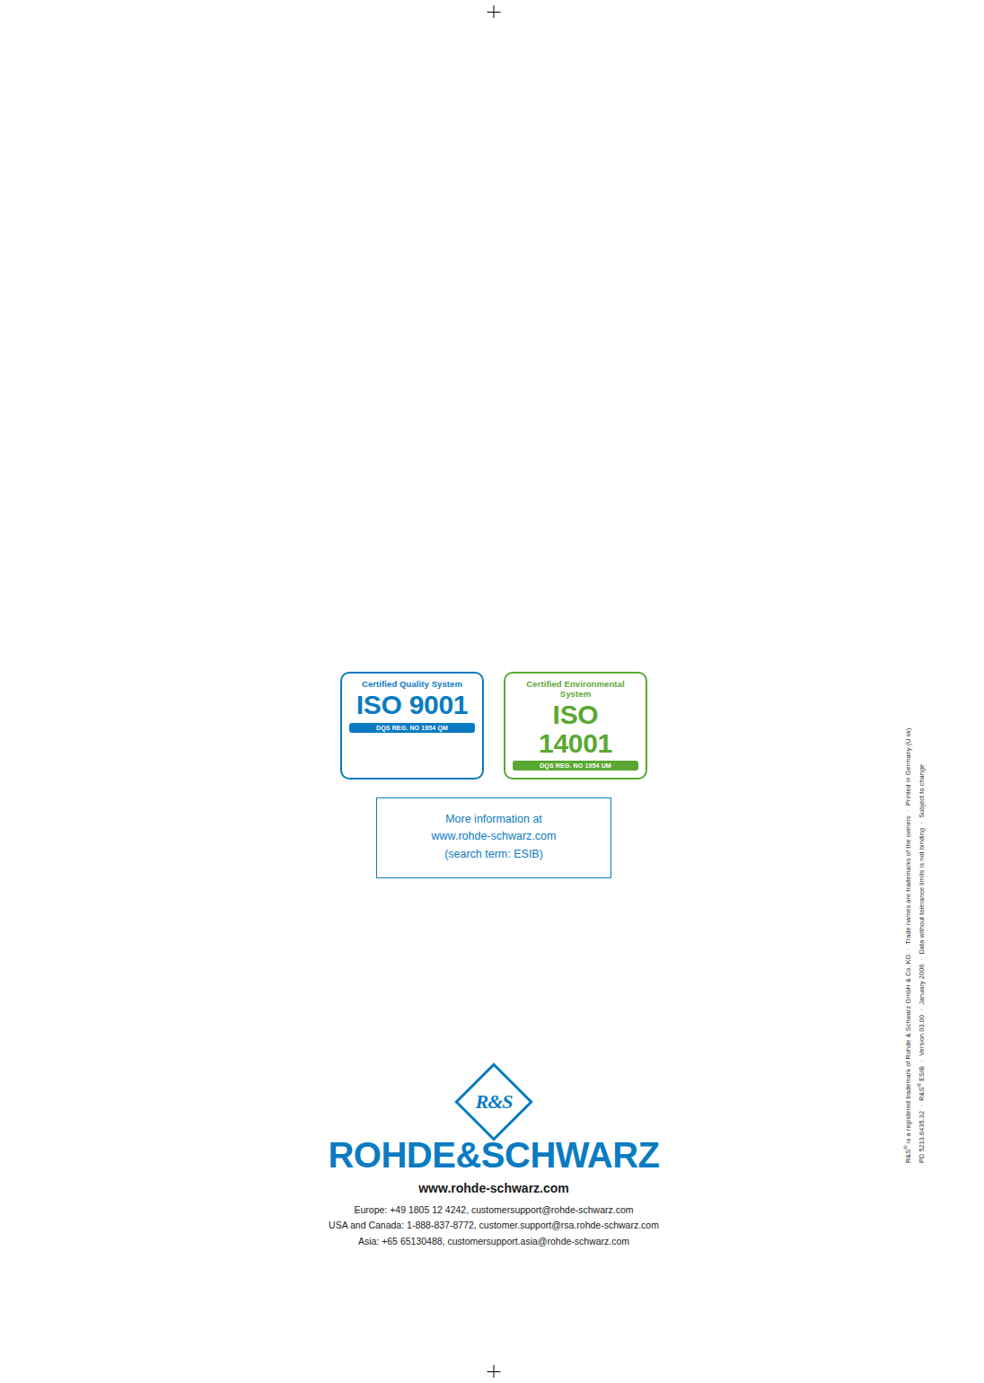R&S® is a registered trademark of Rohde & Schwarz GmbH & Co. KG · Trade names are trademarks of the owners · Printed in Germany (U sk) PD 5213.6435.32 · R&S® ESIB · Version 03.00 · January 2006 · Data without tolerance limits is not binding · Subject to change
Certified Quality System
ISO 9001
DQS REG. NO 1954 QM
Certified Environmental System
ISO 14001
DQS REG. NO 1954 UM
More information at
www.rohde-schwarz.com
(search term: ESIB)
R&S
ROHDE&SCHWARZ
www.rohde-schwarz.com
Europe: +49 1805 12 4242, customersupport@rohde-schwarz.com
USA and Canada: 1-888-837-8772, customer.support@rsa.rohde-schwarz.com
Asia: +65 65130488, customersupport.asia@rohde-schwarz.com